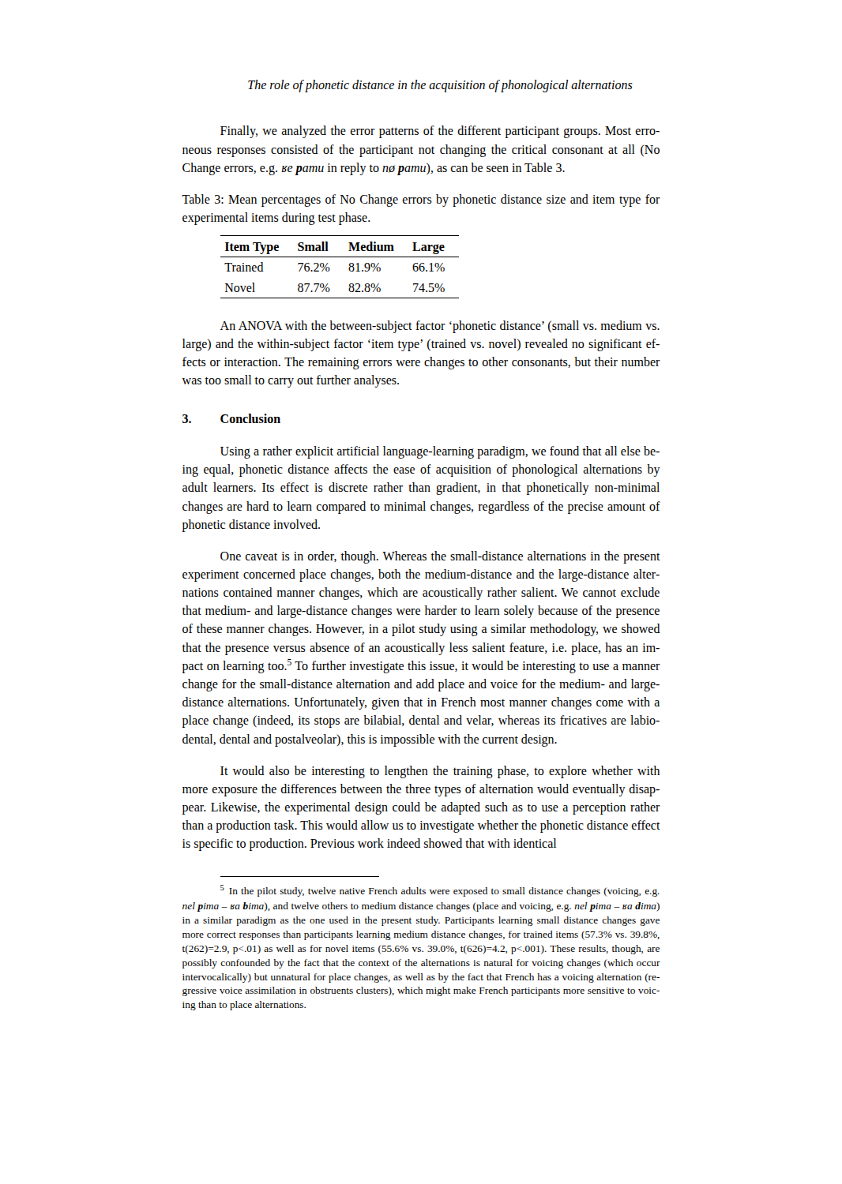The role of phonetic distance in the acquisition of phonological alternations
Finally, we analyzed the error patterns of the different participant groups. Most erroneous responses consisted of the participant not changing the critical consonant at all (No Change errors, e.g. ʁe pamu in reply to nø pamu), as can be seen in Table 3.
Table 3: Mean percentages of No Change errors by phonetic distance size and item type for experimental items during test phase.
| Item Type | Small | Medium | Large |
| --- | --- | --- | --- |
| Trained | 76.2% | 81.9% | 66.1% |
| Novel | 87.7% | 82.8% | 74.5% |
An ANOVA with the between-subject factor ‘phonetic distance’ (small vs. medium vs. large) and the within-subject factor ‘item type’ (trained vs. novel) revealed no significant effects or interaction. The remaining errors were changes to other consonants, but their number was too small to carry out further analyses.
3. Conclusion
Using a rather explicit artificial language-learning paradigm, we found that all else being equal, phonetic distance affects the ease of acquisition of phonological alternations by adult learners. Its effect is discrete rather than gradient, in that phonetically non-minimal changes are hard to learn compared to minimal changes, regardless of the precise amount of phonetic distance involved.
One caveat is in order, though. Whereas the small-distance alternations in the present experiment concerned place changes, both the medium-distance and the large-distance alternations contained manner changes, which are acoustically rather salient. We cannot exclude that medium- and large-distance changes were harder to learn solely because of the presence of these manner changes. However, in a pilot study using a similar methodology, we showed that the presence versus absence of an acoustically less salient feature, i.e. place, has an impact on learning too.5 To further investigate this issue, it would be interesting to use a manner change for the small-distance alternation and add place and voice for the medium- and large-distance alternations. Unfortunately, given that in French most manner changes come with a place change (indeed, its stops are bilabial, dental and velar, whereas its fricatives are labiodental, dental and postalveolar), this is impossible with the current design.
It would also be interesting to lengthen the training phase, to explore whether with more exposure the differences between the three types of alternation would eventually disappear. Likewise, the experimental design could be adapted such as to use a perception rather than a production task. This would allow us to investigate whether the phonetic distance effect is specific to production. Previous work indeed showed that with identical
5 In the pilot study, twelve native French adults were exposed to small distance changes (voicing, e.g. nel pima – ʁa bima), and twelve others to medium distance changes (place and voicing, e.g. nel pima – ʁa dima) in a similar paradigm as the one used in the present study. Participants learning small distance changes gave more correct responses than participants learning medium distance changes, for trained items (57.3% vs. 39.8%, t(262)=2.9, p<.01) as well as for novel items (55.6% vs. 39.0%, t(626)=4.2, p<.001). These results, though, are possibly confounded by the fact that the context of the alternations is natural for voicing changes (which occur intervocalically) but unnatural for place changes, as well as by the fact that French has a voicing alternation (regressive voice assimilation in obstruents clusters), which might make French participants more sensitive to voicing than to place alternations.